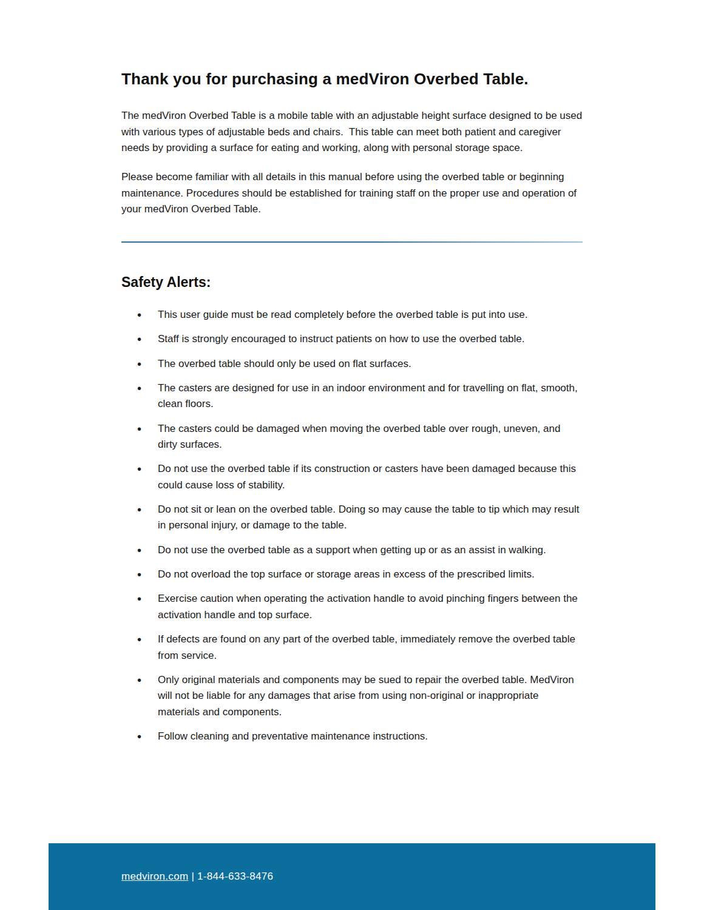Thank you for purchasing a medViron Overbed Table.
The medViron Overbed Table is a mobile table with an adjustable height surface designed to be used with various types of adjustable beds and chairs. This table can meet both patient and caregiver needs by providing a surface for eating and working, along with personal storage space.
Please become familiar with all details in this manual before using the overbed table or beginning maintenance. Procedures should be established for training staff on the proper use and operation of your medViron Overbed Table.
Safety Alerts:
This user guide must be read completely before the overbed table is put into use.
Staff is strongly encouraged to instruct patients on how to use the overbed table.
The overbed table should only be used on flat surfaces.
The casters are designed for use in an indoor environment and for travelling on flat, smooth, clean floors.
The casters could be damaged when moving the overbed table over rough, uneven, and dirty surfaces.
Do not use the overbed table if its construction or casters have been damaged because this could cause loss of stability.
Do not sit or lean on the overbed table. Doing so may cause the table to tip which may result in personal injury, or damage to the table.
Do not use the overbed table as a support when getting up or as an assist in walking.
Do not overload the top surface or storage areas in excess of the prescribed limits.
Exercise caution when operating the activation handle to avoid pinching fingers between the activation handle and top surface.
If defects are found on any part of the overbed table, immediately remove the overbed table from service.
Only original materials and components may be sued to repair the overbed table. MedViron will not be liable for any damages that arise from using non-original or inappropriate materials and components.
Follow cleaning and preventative maintenance instructions.
medviron.com | 1-844-633-8476